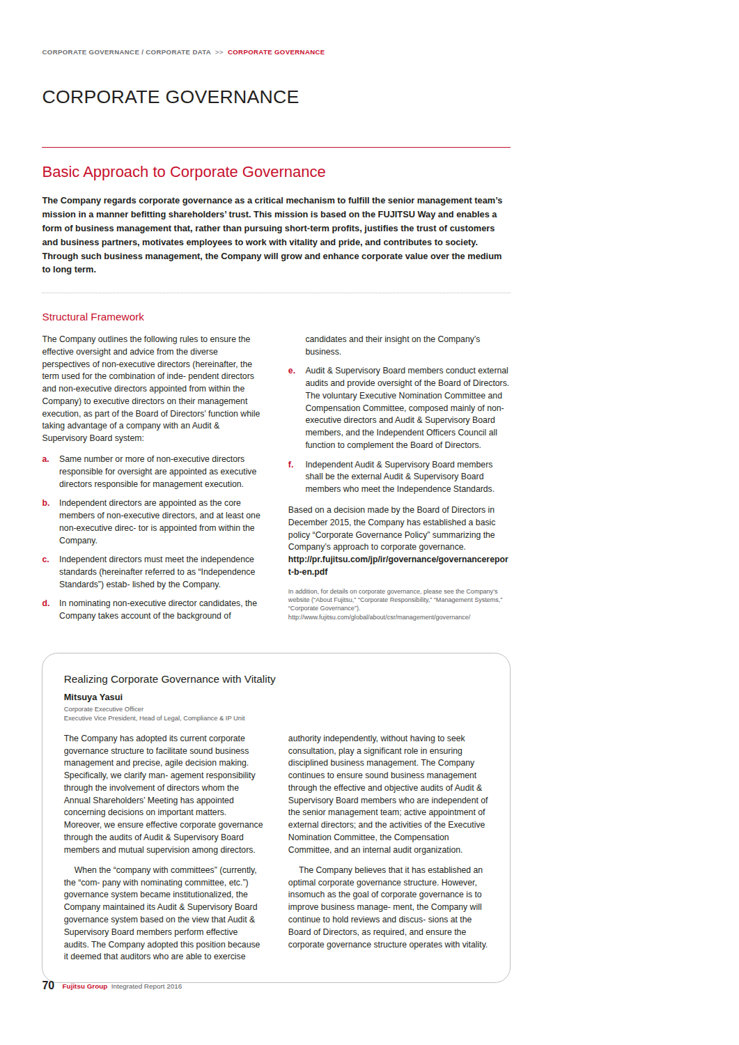Corporate Governance / Corporate Data >> Corporate Governance
CORPORATE GOVERNANCE
Basic Approach to Corporate Governance
The Company regards corporate governance as a critical mechanism to fulfill the senior management team’s mission in a manner befitting shareholders’ trust. This mission is based on the FUJITSU Way and enables a form of business management that, rather than pursuing short-term profits, justifies the trust of customers and business partners, motivates employees to work with vitality and pride, and contributes to society. Through such business management, the Company will grow and enhance corporate value over the medium to long term.
Structural Framework
The Company outlines the following rules to ensure the effective oversight and advice from the diverse perspectives of non-executive directors (hereinafter, the term used for the combination of inde- pendent directors and non-executive directors appointed from within the Company) to executive directors on their management execution, as part of the Board of Directors’ function while taking advantage of a company with an Audit & Supervisory Board system:
a. Same number or more of non-executive directors responsible for oversight are appointed as executive directors responsible for management execution.
b. Independent directors are appointed as the core members of non-executive directors, and at least one non-executive direc- tor is appointed from within the Company.
c. Independent directors must meet the independence standards (hereinafter referred to as “Independence Standards”) estab- lished by the Company.
d. In nominating non-executive director candidates, the Company takes account of the background of candidates and their insight on the Company’s business.
e. Audit & Supervisory Board members conduct external audits and provide oversight of the Board of Directors. The voluntary Executive Nomination Committee and Compensation Committee, composed mainly of non-executive directors and Audit & Supervisory Board members, and the Independent Officers Council all function to complement the Board of Directors.
f. Independent Audit & Supervisory Board members shall be the external Audit & Supervisory Board members who meet the Independence Standards.
Based on a decision made by the Board of Directors in December 2015, the Company has established a basic policy “Corporate Governance Policy” summarizing the Company’s approach to corporate governance.
http://pr.fujitsu.com/jp/ir/governance/governancereport-b-en.pdf
In addition, for details on corporate governance, please see the Company’s website (“About Fujitsu,” “Corporate Responsibility,” “Management Systems,” “Corporate Governance”).
http://www.fujitsu.com/global/about/csr/management/governance/
Realizing Corporate Governance with Vitality
Mitsuya Yasui
Corporate Executive Officer
Executive Vice President, Head of Legal, Compliance & IP Unit
The Company has adopted its current corporate governance structure to facilitate sound business management and precise, agile decision making. Specifically, we clarify man- agement responsibility through the involvement of directors whom the Annual Shareholders’ Meeting has appointed concerning decisions on important matters. Moreover, we ensure effective corporate governance through the audits of Audit & Supervisory Board members and mutual supervision among directors.
When the “company with committees” (currently, the “com- pany with nominating committee, etc.”) governance system became institutionalized, the Company maintained its Audit & Supervisory Board governance system based on the view that Audit & Supervisory Board members perform effective audits. The Company adopted this position because it deemed that auditors who are able to exercise authority independently, without having to seek consultation, play a significant role in ensuring disciplined business management. The Company continues to ensure sound business management through the effective and objective audits of Audit & Supervisory Board members who are independent of the senior management team; active appointment of external directors; and the activities of the Executive Nomination Committee, the Compensation Committee, and an internal audit organization.
The Company believes that it has established an optimal corporate governance structure. However, insomuch as the goal of corporate governance is to improve business manage- ment, the Company will continue to hold reviews and discus- sions at the Board of Directors, as required, and ensure the corporate governance structure operates with vitality.
70 Fujitsu Group Integrated Report 2016